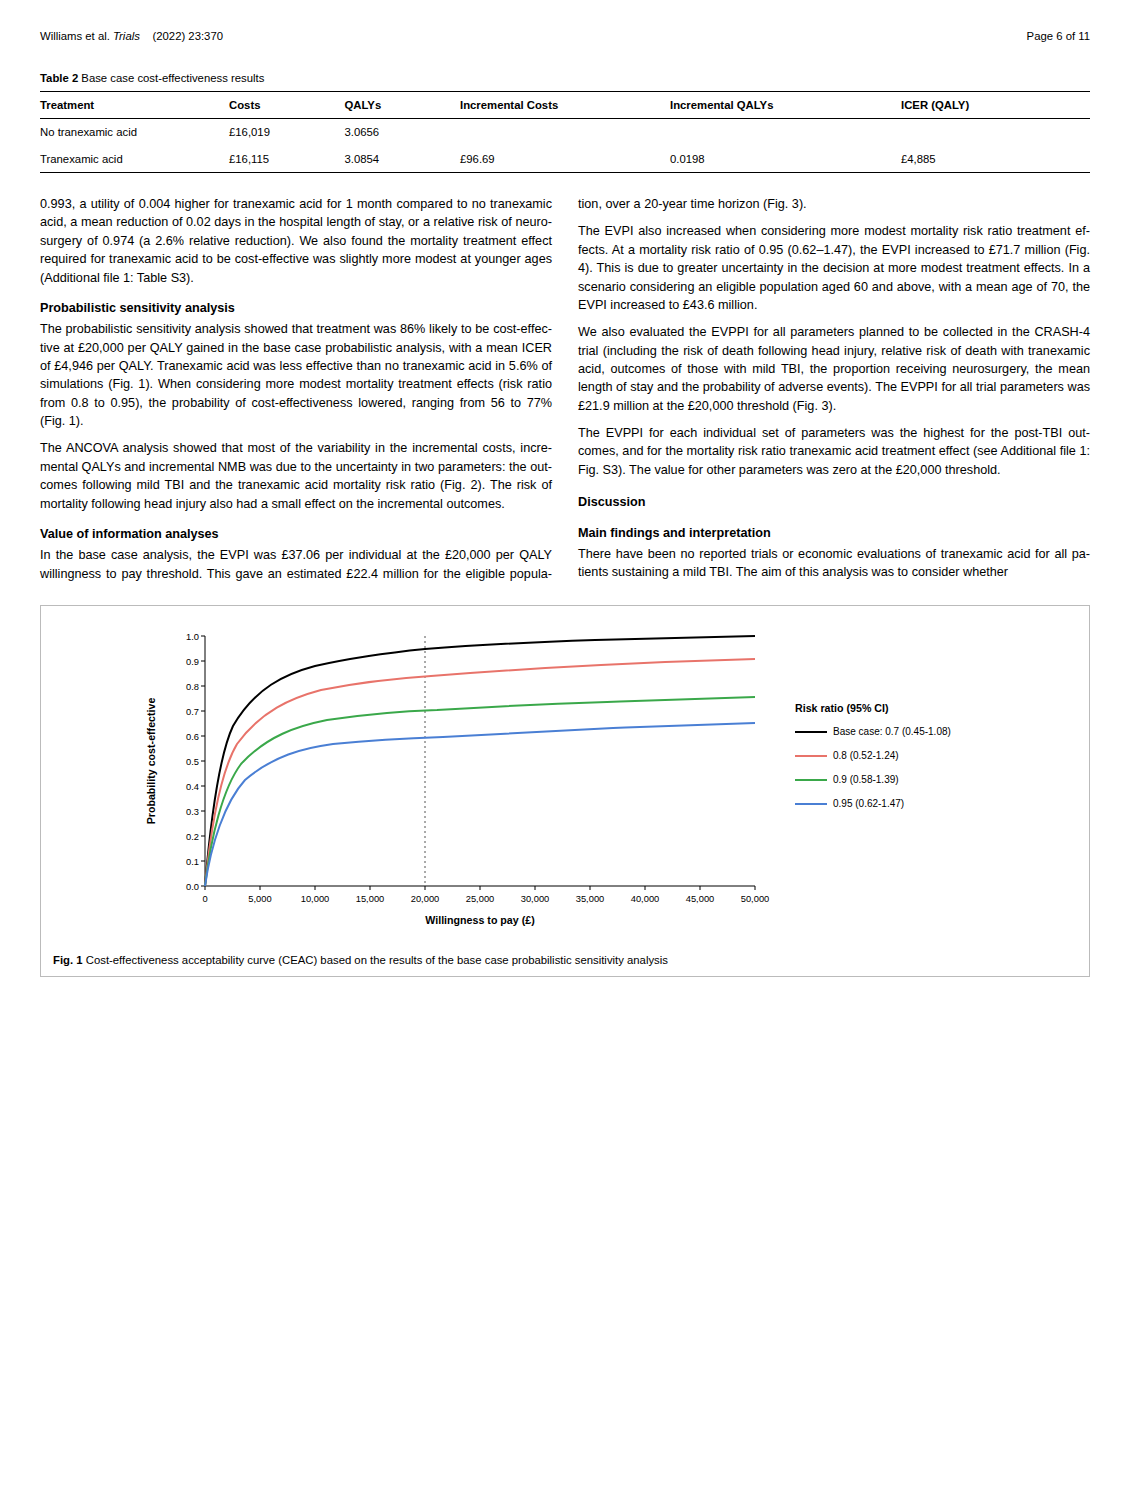Williams et al. Trials (2022) 23:370
Page 6 of 11
Table 2 Base case cost-effectiveness results
| Treatment | Costs | QALYs | Incremental Costs | Incremental QALYs | ICER (QALY) |
| --- | --- | --- | --- | --- | --- |
| No tranexamic acid | £16,019 | 3.0656 | | | |
| Tranexamic acid | £16,115 | 3.0854 | £96.69 | 0.0198 | £4,885 |
0.993, a utility of 0.004 higher for tranexamic acid for 1 month compared to no tranexamic acid, a mean reduction of 0.02 days in the hospital length of stay, or a relative risk of neurosurgery of 0.974 (a 2.6% relative reduction). We also found the mortality treatment effect required for tranexamic acid to be cost-effective was slightly more modest at younger ages (Additional file 1: Table S3).
Probabilistic sensitivity analysis
The probabilistic sensitivity analysis showed that treatment was 86% likely to be cost-effective at £20,000 per QALY gained in the base case probabilistic analysis, with a mean ICER of £4,946 per QALY. Tranexamic acid was less effective than no tranexamic acid in 5.6% of simulations (Fig. 1). When considering more modest mortality treatment effects (risk ratio from 0.8 to 0.95), the probability of cost-effectiveness lowered, ranging from 56 to 77% (Fig. 1).
The ANCOVA analysis showed that most of the variability in the incremental costs, incremental QALYs and incremental NMB was due to the uncertainty in two parameters: the outcomes following mild TBI and the tranexamic acid mortality risk ratio (Fig. 2). The risk of mortality following head injury also had a small effect on the incremental outcomes.
Value of information analyses
In the base case analysis, the EVPI was £37.06 per individual at the £20,000 per QALY willingness to pay threshold. This gave an estimated £22.4 million for the eligible population, over a 20-year time horizon (Fig. 3).
The EVPI also increased when considering more modest mortality risk ratio treatment effects. At a mortality risk ratio of 0.95 (0.62–1.47), the EVPI increased to £71.7 million (Fig. 4). This is due to greater uncertainty in the decision at more modest treatment effects. In a scenario considering an eligible population aged 60 and above, with a mean age of 70, the EVPI increased to £43.6 million.
We also evaluated the EVPPI for all parameters planned to be collected in the CRASH-4 trial (including the risk of death following head injury, relative risk of death with tranexamic acid, outcomes of those with mild TBI, the proportion receiving neurosurgery, the mean length of stay and the probability of adverse events). The EVPPI for all trial parameters was £21.9 million at the £20,000 threshold (Fig. 3).
The EVPPI for each individual set of parameters was the highest for the post-TBI outcomes, and for the mortality risk ratio tranexamic acid treatment effect (see Additional file 1: Fig. S3). The value for other parameters was zero at the £20,000 threshold.
Discussion
Main findings and interpretation
There have been no reported trials or economic evaluations of tranexamic acid for all patients sustaining a mild TBI. The aim of this analysis was to consider whether
1.0 0.9 0.8 0.7 0.6 0.5 0.4 0.3 0.2 0.1 0.0 0 5,000 10,000 15,000 20,000 25,000 30,000 35,000 40,000 45,000 50,000 Willingness to pay (£) Probability cost-effective Risk ratio (95% CI) Base case: 0.7 (0.45-1.08) 0.8 (0.52-1.24) 0.9 (0.58-1.39) 0.95 (0.62-1.47)
Fig. 1 Cost-effectiveness acceptability curve (CEAC) based on the results of the base case probabilistic sensitivity analysis